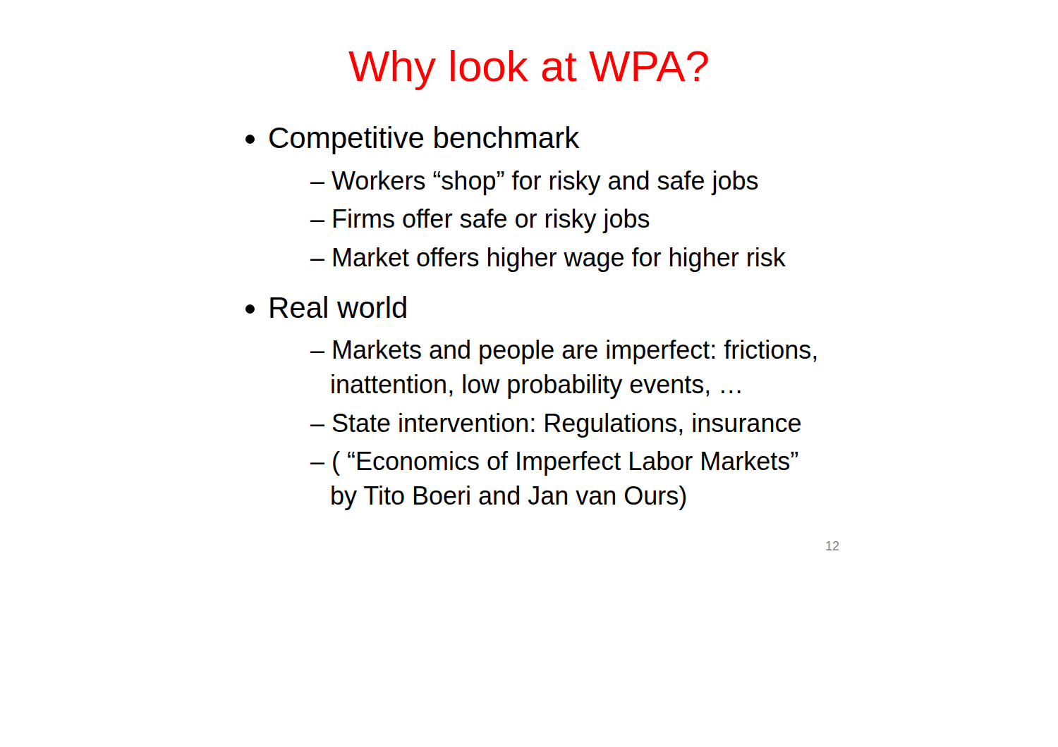Why look at WPA?
Competitive benchmark
Workers “shop” for risky and safe jobs
Firms offer safe or risky jobs
Market offers higher wage for higher risk
Real world
Markets and people are imperfect: frictions, inattention, low probability events, …
State intervention: Regulations, insurance
( “Economics of Imperfect Labor Markets” by Tito Boeri and Jan van Ours)
12